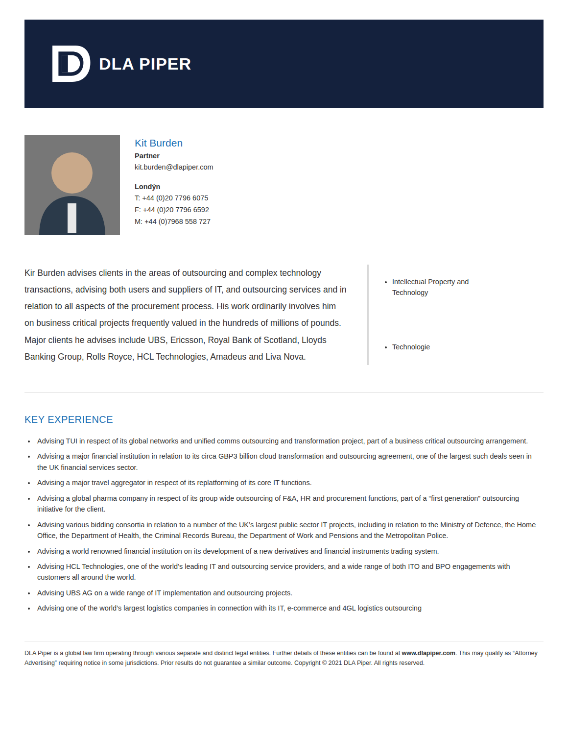DLA PIPER
Kit Burden
Partner
kit.burden@dlapiper.com
Londýn
T: +44 (0)20 7796 6075
F: +44 (0)20 7796 6592
M: +44 (0)7968 558 727
Kir Burden advises clients in the areas of outsourcing and complex technology transactions, advising both users and suppliers of IT, and outsourcing services and in relation to all aspects of the procurement process. His work ordinarily involves him on business critical projects frequently valued in the hundreds of millions of pounds. Major clients he advises include UBS, Ericsson, Royal Bank of Scotland, Lloyds Banking Group, Rolls Royce, HCL Technologies, Amadeus and Liva Nova.
Intellectual Property and Technology
Technologie
KEY EXPERIENCE
Advising TUI in respect of its global networks and unified comms outsourcing and transformation project, part of a business critical outsourcing arrangement.
Advising a major financial institution in relation to its circa GBP3 billion cloud transformation and outsourcing agreement, one of the largest such deals seen in the UK financial services sector.
Advising a major travel aggregator in respect of its replatforming of its core IT functions.
Advising a global pharma company in respect of its group wide outsourcing of F&A, HR and procurement functions, part of a “first generation” outsourcing initiative for the client.
Advising various bidding consortia in relation to a number of the UK’s largest public sector IT projects, including in relation to the Ministry of Defence, the Home Office, the Department of Health, the Criminal Records Bureau, the Department of Work and Pensions and the Metropolitan Police.
Advising a world renowned financial institution on its development of a new derivatives and financial instruments trading system.
Advising HCL Technologies, one of the world’s leading IT and outsourcing service providers, and a wide range of both ITO and BPO engagements with customers all around the world.
Advising UBS AG on a wide range of IT implementation and outsourcing projects.
Advising one of the world’s largest logistics companies in connection with its IT, e-commerce and 4GL logistics outsourcing
DLA Piper is a global law firm operating through various separate and distinct legal entities. Further details of these entities can be found at www.dlapiper.com. This may qualify as “Attorney Advertising” requiring notice in some jurisdictions. Prior results do not guarantee a similar outcome. Copyright © 2021 DLA Piper. All rights reserved.